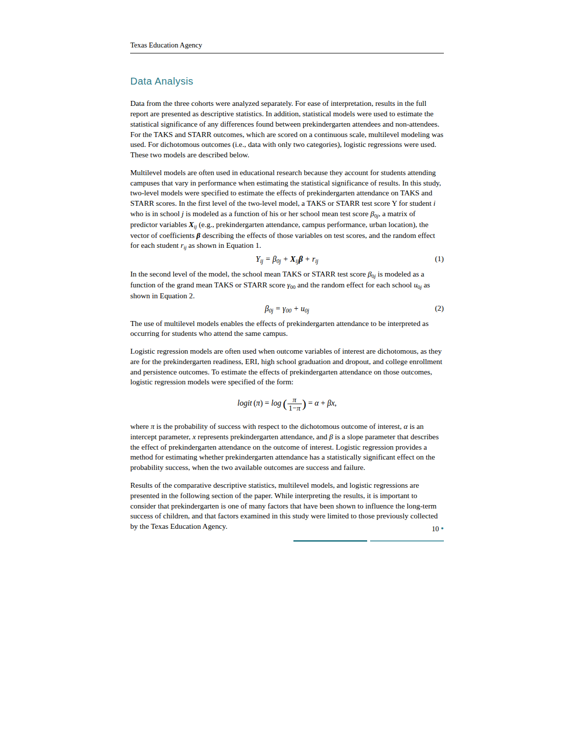Texas Education Agency
Data Analysis
Data from the three cohorts were analyzed separately. For ease of interpretation, results in the full report are presented as descriptive statistics. In addition, statistical models were used to estimate the statistical significance of any differences found between prekindergarten attendees and non-attendees. For the TAKS and STARR outcomes, which are scored on a continuous scale, multilevel modeling was used. For dichotomous outcomes (i.e., data with only two categories), logistic regressions were used. These two models are described below.
Multilevel models are often used in educational research because they account for students attending campuses that vary in performance when estimating the statistical significance of results. In this study, two-level models were specified to estimate the effects of prekindergarten attendance on TAKS and STARR scores. In the first level of the two-level model, a TAKS or STARR test score Y for student i who is in school j is modeled as a function of his or her school mean test score β0j, a matrix of predictor variables Xij (e.g., prekindergarten attendance, campus performance, urban location), the vector of coefficients β describing the effects of those variables on test scores, and the random effect for each student rij as shown in Equation 1.
Yij = β0j + Xijβ + rij (1)
In the second level of the model, the school mean TAKS or STARR test score β0j is modeled as a function of the grand mean TAKS or STARR score γ00 and the random effect for each school u0j as shown in Equation 2.
β0j = γ00 + u0j (2)
The use of multilevel models enables the effects of prekindergarten attendance to be interpreted as occurring for students who attend the same campus.
Logistic regression models are often used when outcome variables of interest are dichotomous, as they are for the prekindergarten readiness, ERI, high school graduation and dropout, and college enrollment and persistence outcomes. To estimate the effects of prekindergarten attendance on those outcomes, logistic regression models were specified of the form:
logit (π) = log (π 1−π) = α + βx,
where π is the probability of success with respect to the dichotomous outcome of interest, α is an intercept parameter, x represents prekindergarten attendance, and β is a slope parameter that describes the effect of prekindergarten attendance on the outcome of interest. Logistic regression provides a method for estimating whether prekindergarten attendance has a statistically significant effect on the probability success, when the two available outcomes are success and failure.
Results of the comparative descriptive statistics, multilevel models, and logistic regressions are presented in the following section of the paper. While interpreting the results, it is important to consider that prekindergarten is one of many factors that have been shown to influence the long-term success of children, and that factors examined in this study were limited to those previously collected by the Texas Education Agency.
10 •